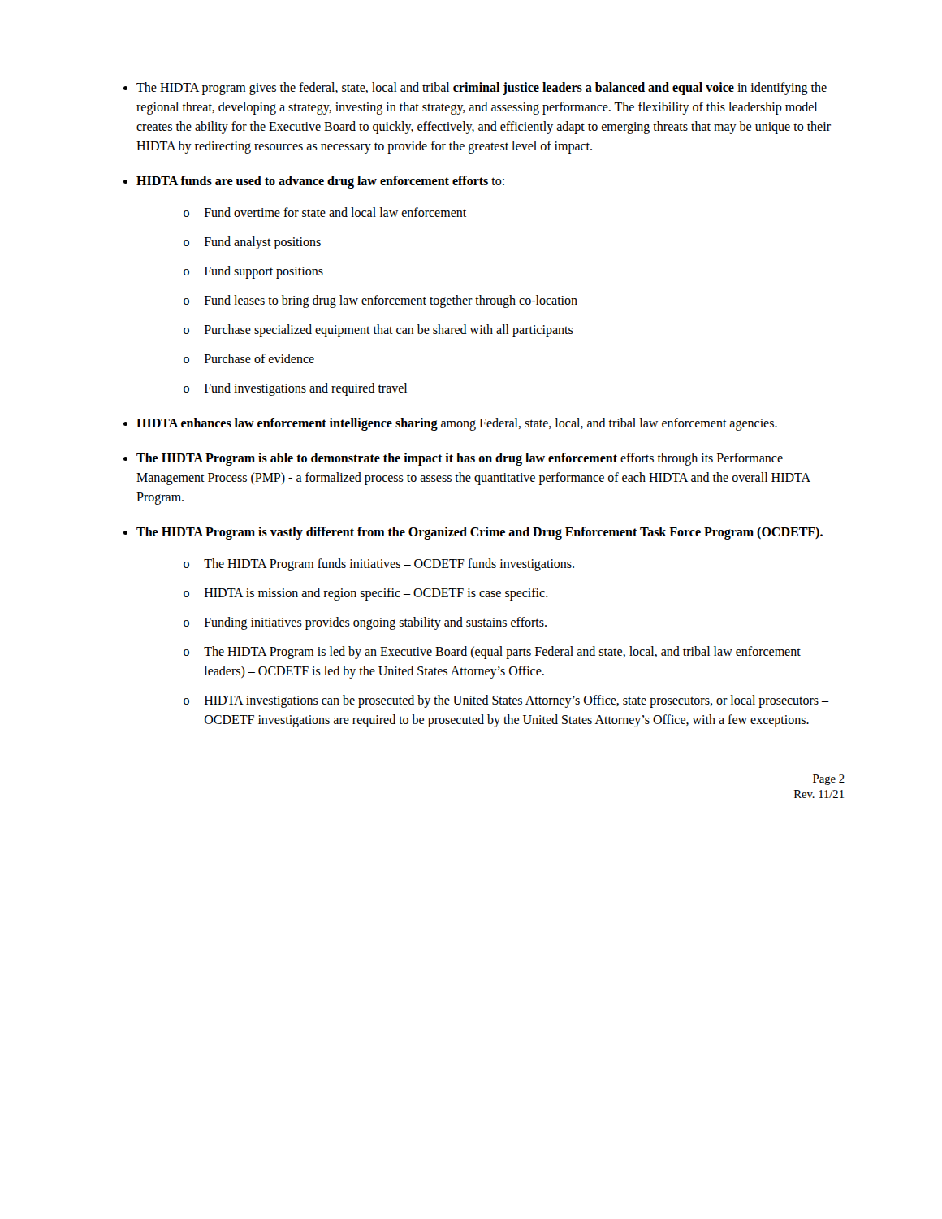The HIDTA program gives the federal, state, local and tribal criminal justice leaders a balanced and equal voice in identifying the regional threat, developing a strategy, investing in that strategy, and assessing performance. The flexibility of this leadership model creates the ability for the Executive Board to quickly, effectively, and efficiently adapt to emerging threats that may be unique to their HIDTA by redirecting resources as necessary to provide for the greatest level of impact.
HIDTA funds are used to advance drug law enforcement efforts to:
Fund overtime for state and local law enforcement
Fund analyst positions
Fund support positions
Fund leases to bring drug law enforcement together through co-location
Purchase specialized equipment that can be shared with all participants
Purchase of evidence
Fund investigations and required travel
HIDTA enhances law enforcement intelligence sharing among Federal, state, local, and tribal law enforcement agencies.
The HIDTA Program is able to demonstrate the impact it has on drug law enforcement efforts through its Performance Management Process (PMP) - a formalized process to assess the quantitative performance of each HIDTA and the overall HIDTA Program.
The HIDTA Program is vastly different from the Organized Crime and Drug Enforcement Task Force Program (OCDETF).
The HIDTA Program funds initiatives – OCDETF funds investigations.
HIDTA is mission and region specific – OCDETF is case specific.
Funding initiatives provides ongoing stability and sustains efforts.
The HIDTA Program is led by an Executive Board (equal parts Federal and state, local, and tribal law enforcement leaders) – OCDETF is led by the United States Attorney’s Office.
HIDTA investigations can be prosecuted by the United States Attorney’s Office, state prosecutors, or local prosecutors – OCDETF investigations are required to be prosecuted by the United States Attorney’s Office, with a few exceptions.
Page 2
Rev. 11/21